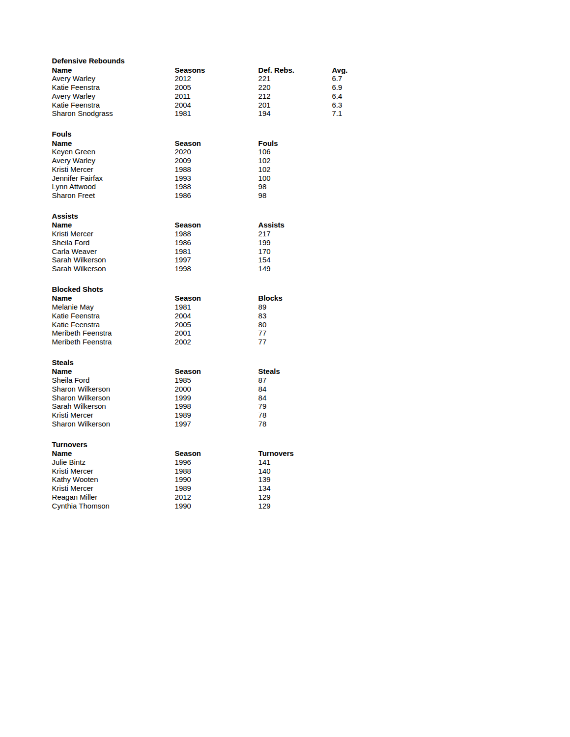Defensive Rebounds
| Name | Seasons | Def. Rebs. | Avg. |
| --- | --- | --- | --- |
| Avery Warley | 2012 | 221 | 6.7 |
| Katie Feenstra | 2005 | 220 | 6.9 |
| Avery Warley | 2011 | 212 | 6.4 |
| Katie Feenstra | 2004 | 201 | 6.3 |
| Sharon Snodgrass | 1981 | 194 | 7.1 |
Fouls
| Name | Season | Fouls |
| --- | --- | --- |
| Keyen Green | 2020 | 106 |
| Avery Warley | 2009 | 102 |
| Kristi Mercer | 1988 | 102 |
| Jennifer Fairfax | 1993 | 100 |
| Lynn Attwood | 1988 | 98 |
| Sharon Freet | 1986 | 98 |
Assists
| Name | Season | Assists |
| --- | --- | --- |
| Kristi Mercer | 1988 | 217 |
| Sheila Ford | 1986 | 199 |
| Carla Weaver | 1981 | 170 |
| Sarah Wilkerson | 1997 | 154 |
| Sarah Wilkerson | 1998 | 149 |
Blocked Shots
| Name | Season | Blocks |
| --- | --- | --- |
| Melanie May | 1981 | 89 |
| Katie Feenstra | 2004 | 83 |
| Katie Feenstra | 2005 | 80 |
| Meribeth Feenstra | 2001 | 77 |
| Meribeth Feenstra | 2002 | 77 |
Steals
| Name | Season | Steals |
| --- | --- | --- |
| Sheila Ford | 1985 | 87 |
| Sharon Wilkerson | 2000 | 84 |
| Sharon Wilkerson | 1999 | 84 |
| Sarah Wilkerson | 1998 | 79 |
| Kristi Mercer | 1989 | 78 |
| Sharon Wilkerson | 1997 | 78 |
Turnovers
| Name | Season | Turnovers |
| --- | --- | --- |
| Julie Bintz | 1996 | 141 |
| Kristi Mercer | 1988 | 140 |
| Kathy Wooten | 1990 | 139 |
| Kristi Mercer | 1989 | 134 |
| Reagan Miller | 2012 | 129 |
| Cynthia Thomson | 1990 | 129 |